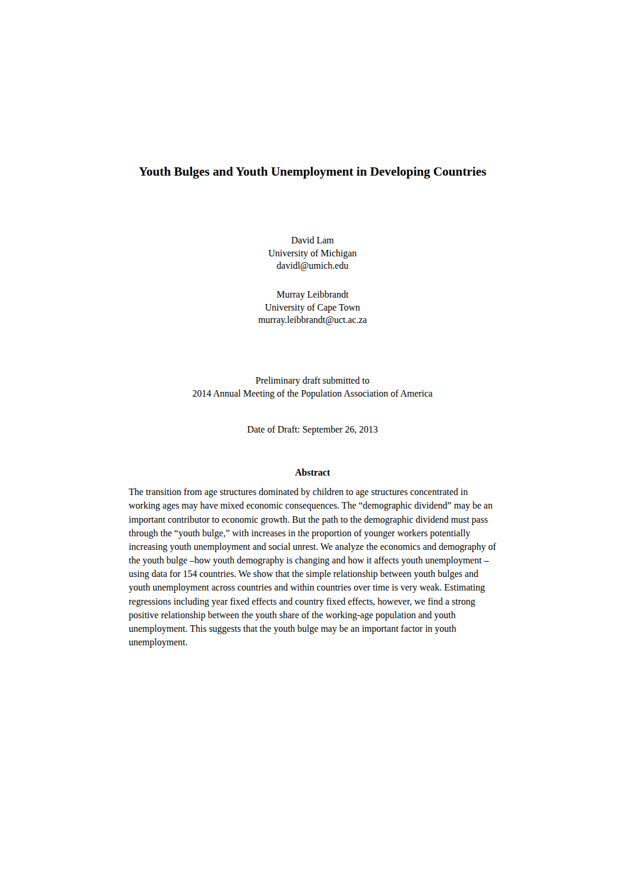Youth Bulges and Youth Unemployment in Developing Countries
David Lam
University of Michigan
davidl@umich.edu
Murray Leibbrandt
University of Cape Town
murray.leibbrandt@uct.ac.za
Preliminary draft submitted to
2014 Annual Meeting of the Population Association of America
Date of Draft: September 26, 2013
Abstract
The transition from age structures dominated by children to age structures concentrated in working ages may have mixed economic consequences. The “demographic dividend” may be an important contributor to economic growth. But the path to the demographic dividend must pass through the “youth bulge,” with increases in the proportion of younger workers potentially increasing youth unemployment and social unrest. We analyze the economics and demography of the youth bulge –how youth demography is changing and how it affects youth unemployment – using data for 154 countries. We show that the simple relationship between youth bulges and youth unemployment across countries and within countries over time is very weak. Estimating regressions including year fixed effects and country fixed effects, however, we find a strong positive relationship between the youth share of the working-age population and youth unemployment. This suggests that the youth bulge may be an important factor in youth unemployment.